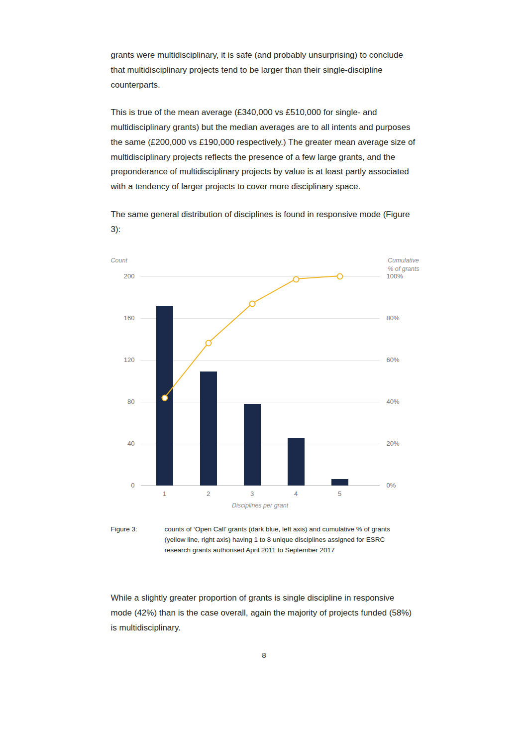grants were multidisciplinary, it is safe (and probably unsurprising) to conclude that multidisciplinary projects tend to be larger than their single-discipline counterparts.
This is true of the mean average (£340,000 vs £510,000 for single- and multidisciplinary grants) but the median averages are to all intents and purposes the same (£200,000 vs £190,000 respectively.) The greater mean average size of multidisciplinary projects reflects the presence of a few large grants, and the preponderance of multidisciplinary projects by value is at least partly associated with a tendency of larger projects to cover more disciplinary space.
The same general distribution of disciplines is found in responsive mode (Figure 3):
Count
Cumulative
% of grants
200
160
120
80
40
0
100%
80%
60%
40%
20%
0%
1
2
3
4
5
Disciplines per grant
Figure 3:
counts of ‘Open Call’ grants (dark blue, left axis) and cumulative % of grants (yellow line, right axis) having 1 to 8 unique disciplines assigned for ESRC research grants authorised April 2011 to September 2017
While a slightly greater proportion of grants is single discipline in responsive mode (42%) than is the case overall, again the majority of projects funded (58%) is multidisciplinary.
8